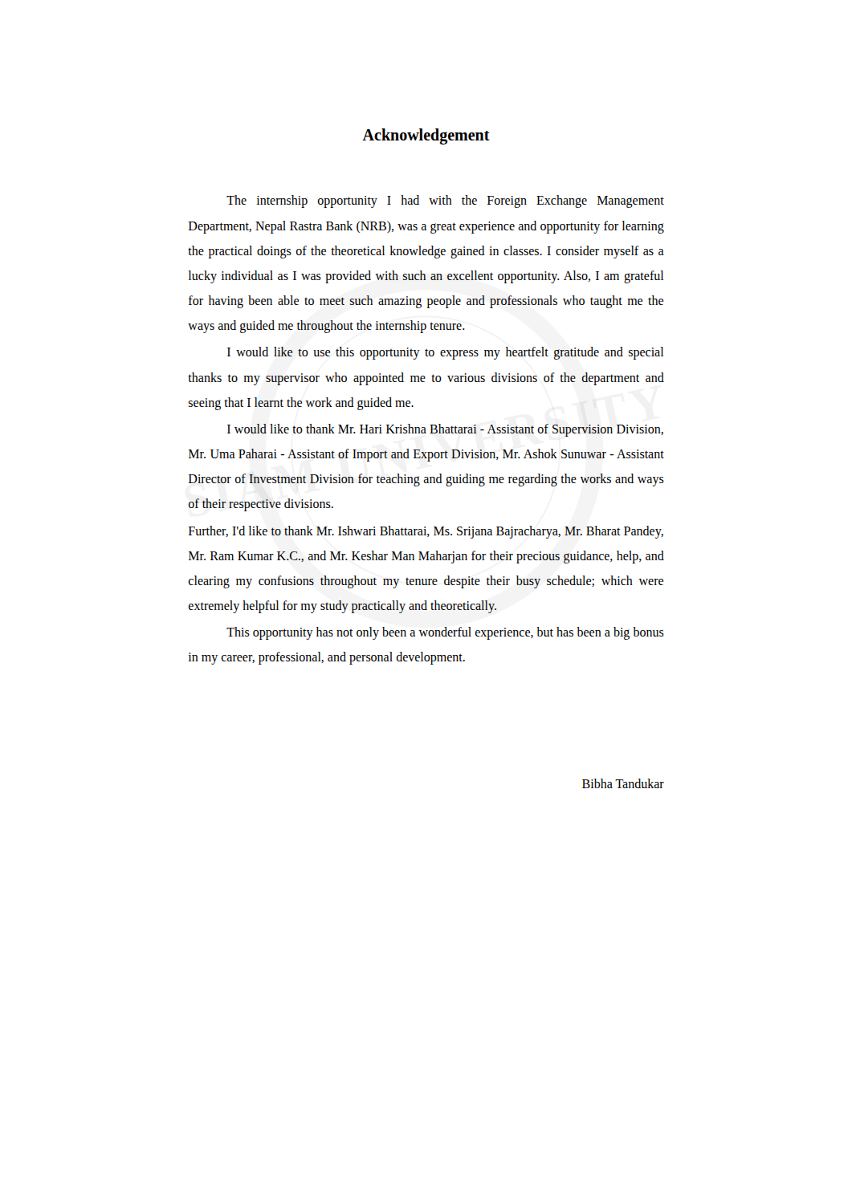SIAM UNIVERSITY
Acknowledgement
The internship opportunity I had with the Foreign Exchange Management Department, Nepal Rastra Bank (NRB), was a great experience and opportunity for learning the practical doings of the theoretical knowledge gained in classes. I consider myself as a lucky individual as I was provided with such an excellent opportunity. Also, I am grateful for having been able to meet such amazing people and professionals who taught me the ways and guided me throughout the internship tenure.
I would like to use this opportunity to express my heartfelt gratitude and special thanks to my supervisor who appointed me to various divisions of the department and seeing that I learnt the work and guided me.
I would like to thank Mr. Hari Krishna Bhattarai - Assistant of Supervision Division, Mr. Uma Paharai - Assistant of Import and Export Division, Mr. Ashok Sunuwar - Assistant Director of Investment Division for teaching and guiding me regarding the works and ways of their respective divisions.
Further, I'd like to thank Mr. Ishwari Bhattarai, Ms. Srijana Bajracharya, Mr. Bharat Pandey, Mr. Ram Kumar K.C., and Mr. Keshar Man Maharjan for their precious guidance, help, and clearing my confusions throughout my tenure despite their busy schedule; which were extremely helpful for my study practically and theoretically.
This opportunity has not only been a wonderful experience, but has been a big bonus in my career, professional, and personal development.
Bibha Tandukar